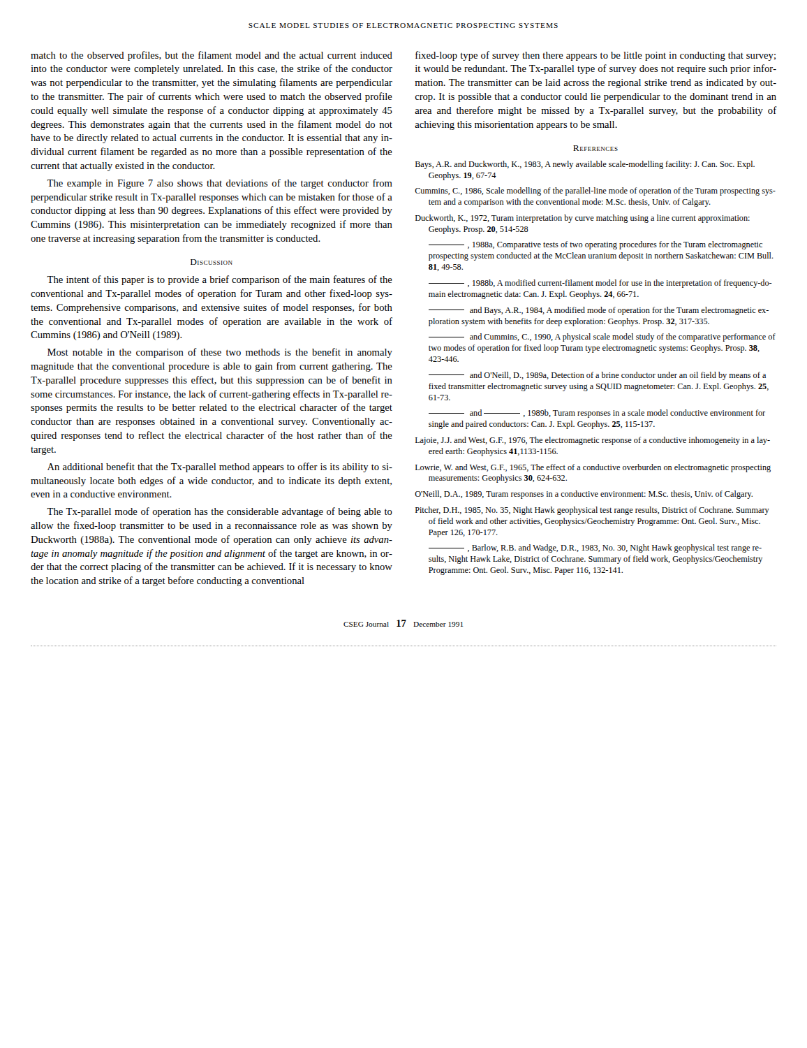SCALE MODEL STUDIES OF ELECTROMAGNETIC PROSPECTING SYSTEMS
match to the observed profiles, but the filament model and the actual current induced into the conductor were completely unrelated. In this case, the strike of the conductor was not perpendicular to the transmitter, yet the simulating filaments are perpendicular to the transmitter. The pair of currents which were used to match the observed profile could equally well simulate the response of a conductor dipping at approximately 45 degrees. This demonstrates again that the currents used in the filament model do not have to be directly related to actual currents in the conductor. It is essential that any individual current filament be regarded as no more than a possible representation of the current that actually existed in the conductor.
The example in Figure 7 also shows that deviations of the target conductor from perpendicular strike result in Tx-parallel responses which can be mistaken for those of a conductor dipping at less than 90 degrees. Explanations of this effect were provided by Cummins (1986). This misinterpretation can be immediately recognized if more than one traverse at increasing separation from the transmitter is conducted.
Discussion
The intent of this paper is to provide a brief comparison of the main features of the conventional and Tx-parallel modes of operation for Turam and other fixed-loop systems. Comprehensive comparisons, and extensive suites of model responses, for both the conventional and Tx-parallel modes of operation are available in the work of Cummins (1986) and O'Neill (1989).
Most notable in the comparison of these two methods is the benefit in anomaly magnitude that the conventional procedure is able to gain from current gathering. The Tx-parallel procedure suppresses this effect, but this suppression can be of benefit in some circumstances. For instance, the lack of current-gathering effects in Tx-parallel responses permits the results to be better related to the electrical character of the target conductor than are responses obtained in a conventional survey. Conventionally acquired responses tend to reflect the electrical character of the host rather than of the target.
An additional benefit that the Tx-parallel method appears to offer is its ability to simultaneously locate both edges of a wide conductor, and to indicate its depth extent, even in a conductive environment.
The Tx-parallel mode of operation has the considerable advantage of being able to allow the fixed-loop transmitter to be used in a reconnaissance role as was shown by Duckworth (1988a). The conventional mode of operation can only achieve its advantage in anomaly magnitude if the position and alignment of the target are known, in order that the correct placing of the transmitter can be achieved. If it is necessary to know the location and strike of a target before conducting a conventional
fixed-loop type of survey then there appears to be little point in conducting that survey; it would be redundant. The Tx-parallel type of survey does not require such prior information. The transmitter can be laid across the regional strike trend as indicated by outcrop. It is possible that a conductor could lie perpendicular to the dominant trend in an area and therefore might be missed by a Tx-parallel survey, but the probability of achieving this misorientation appears to be small.
References
Bays, A.R. and Duckworth, K., 1983, A newly available scale-modelling facility: J. Can. Soc. Expl. Geophys. 19, 67-74
Cummins, C., 1986, Scale modelling of the parallel-line mode of operation of the Turam prospecting system and a comparison with the conventional mode: M.Sc. thesis, Univ. of Calgary.
Duckworth, K., 1972, Turam interpretation by curve matching using a line current approximation: Geophys. Prosp. 20, 514-528
, 1988a, Comparative tests of two operating procedures for the Turam electromagnetic prospecting system conducted at the McClean uranium deposit in northern Saskatchewan: CIM Bull. 81, 49-58.
, 1988b, A modified current-filament model for use in the interpretation of frequency-domain electromagnetic data: Can. J. Expl. Geophys. 24, 66-71.
and Bays, A.R., 1984, A modified mode of operation for the Turam electromagnetic exploration system with benefits for deep exploration: Geophys. Prosp. 32, 317-335.
and Cummins, C., 1990, A physical scale model study of the comparative performance of two modes of operation for fixed loop Turam type electromagnetic systems: Geophys. Prosp. 38, 423-446.
and O'Neill, D., 1989a, Detection of a brine conductor under an oil field by means of a fixed transmitter electromagnetic survey using a SQUID magnetometer: Can. J. Expl. Geophys. 25, 61-73.
and , 1989b, Turam responses in a scale model conductive environment for single and paired conductors: Can. J. Expl. Geophys. 25, 115-137.
Lajoie, J.J. and West, G.F., 1976, The electromagnetic response of a conductive inhomogeneity in a layered earth: Geophysics 41,1133-1156.
Lowrie, W. and West, G.F., 1965, The effect of a conductive overburden on electromagnetic prospecting measurements: Geophysics 30, 624-632.
O'Neill, D.A., 1989, Turam responses in a conductive environment: M.Sc. thesis, Univ. of Calgary.
Pitcher, D.H., 1985, No. 35, Night Hawk geophysical test range results, District of Cochrane. Summary of field work and other activities, Geophysics/Geochemistry Programme: Ont. Geol. Surv., Misc. Paper 126, 170-177.
, Barlow, R.B. and Wadge, D.R., 1983, No. 30, Night Hawk geophysical test range results, Night Hawk Lake, District of Cochrane. Summary of field work, Geophysics/Geochemistry Programme: Ont. Geol. Surv., Misc. Paper 116, 132-141.
CSEG Journal 17 December 1991